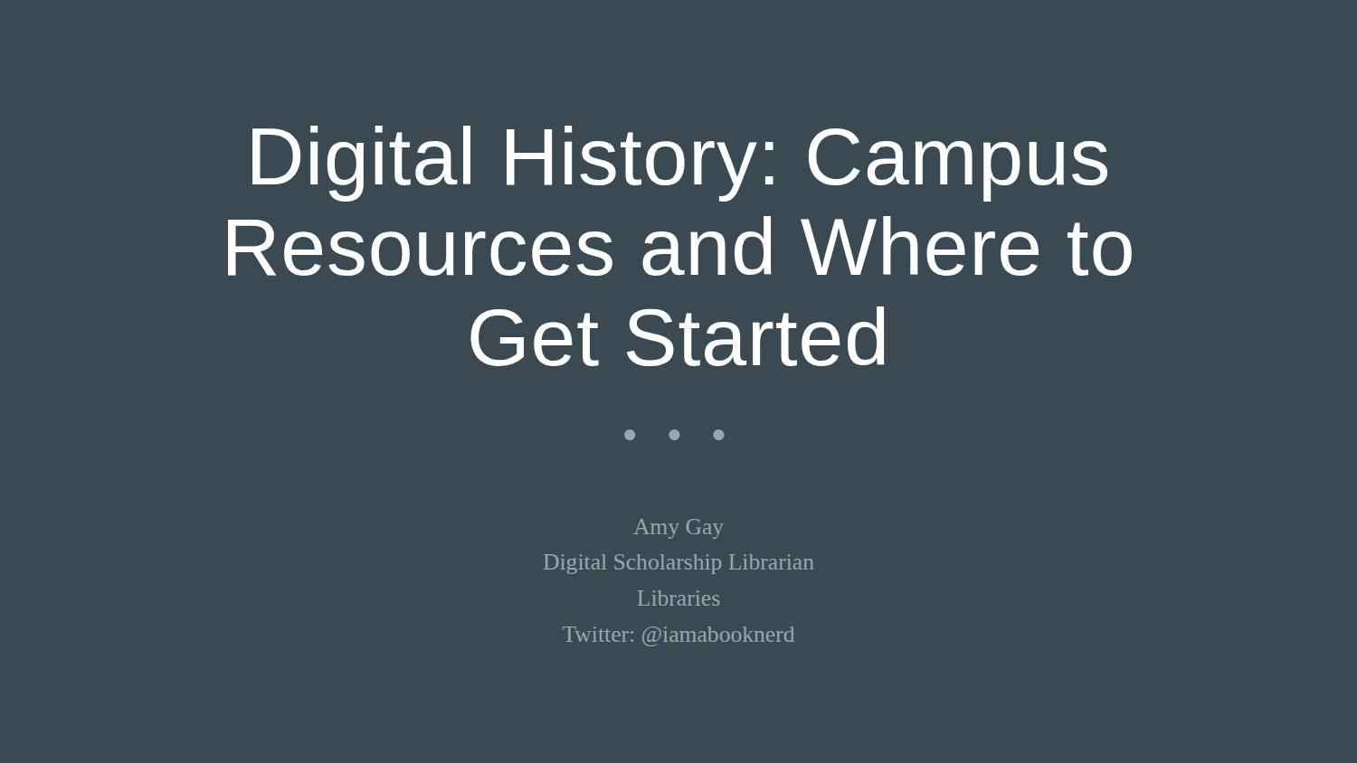Digital History: Campus Resources and Where to Get Started
• • •
Amy Gay Digital Scholarship Librarian Libraries Twitter: @iamabooknerd